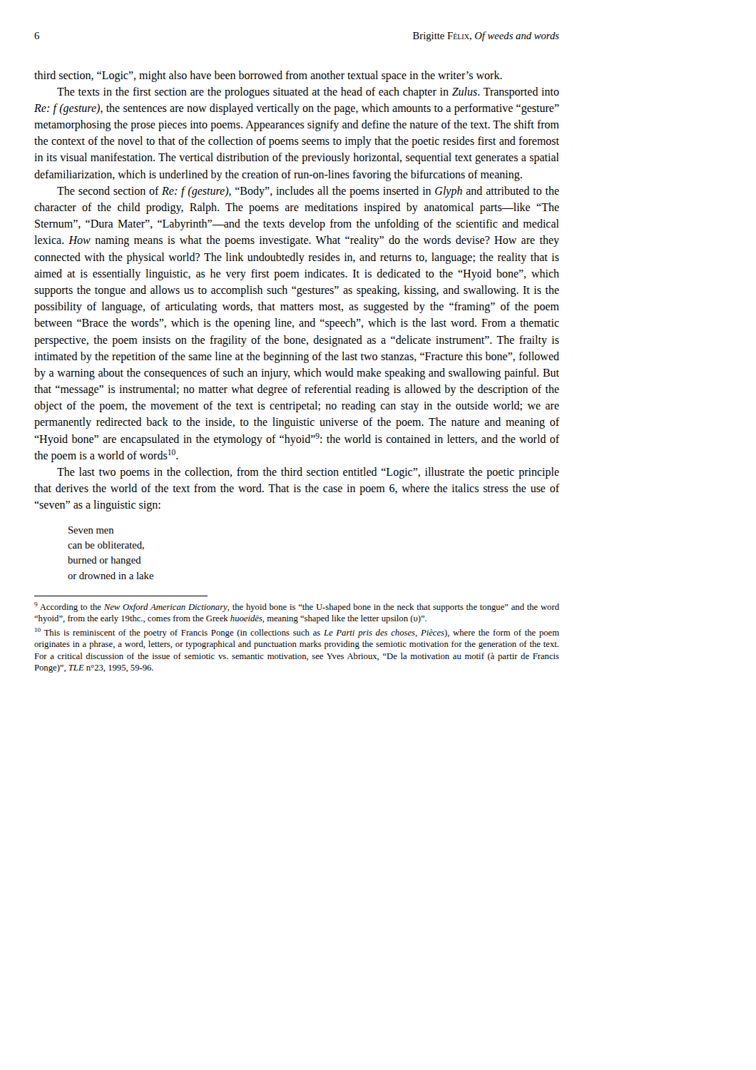6 Brigitte Félix, Of weeds and words
third section, “Logic”, might also have been borrowed from another textual space in the writer’s work.
The texts in the first section are the prologues situated at the head of each chapter in Zulus. Transported into Re: f (gesture), the sentences are now displayed vertically on the page, which amounts to a performative “gesture” metamorphosing the prose pieces into poems. Appearances signify and define the nature of the text. The shift from the context of the novel to that of the collection of poems seems to imply that the poetic resides first and foremost in its visual manifestation. The vertical distribution of the previously horizontal, sequential text generates a spatial defamiliarization, which is underlined by the creation of run-on-lines favoring the bifurcations of meaning.
The second section of Re: f (gesture), “Body”, includes all the poems inserted in Glyph and attributed to the character of the child prodigy, Ralph. The poems are meditations inspired by anatomical parts—like “The Sternum”, “Dura Mater”, “Labyrinth”—and the texts develop from the unfolding of the scientific and medical lexica. How naming means is what the poems investigate. What “reality” do the words devise? How are they connected with the physical world? The link undoubtedly resides in, and returns to, language; the reality that is aimed at is essentially linguistic, as he very first poem indicates. It is dedicated to the “Hyoid bone”, which supports the tongue and allows us to accomplish such “gestures” as speaking, kissing, and swallowing. It is the possibility of language, of articulating words, that matters most, as suggested by the “framing” of the poem between “Brace the words”, which is the opening line, and “speech”, which is the last word. From a thematic perspective, the poem insists on the fragility of the bone, designated as a “delicate instrument”. The frailty is intimated by the repetition of the same line at the beginning of the last two stanzas, “Fracture this bone”, followed by a warning about the consequences of such an injury, which would make speaking and swallowing painful. But that “message” is instrumental; no matter what degree of referential reading is allowed by the description of the object of the poem, the movement of the text is centripetal; no reading can stay in the outside world; we are permanently redirected back to the inside, to the linguistic universe of the poem. The nature and meaning of “Hyoid bone” are encapsulated in the etymology of “hyoid”9: the world is contained in letters, and the world of the poem is a world of words10.
The last two poems in the collection, from the third section entitled “Logic”, illustrate the poetic principle that derives the world of the text from the word. That is the case in poem 6, where the italics stress the use of “seven” as a linguistic sign:
Seven men
can be obliterated,
burned or hanged
or drowned in a lake
9 According to the New Oxford American Dictionary, the hyoid bone is “the U-shaped bone in the neck that supports the tongue” and the word “hyoid”, from the early 19thc., comes from the Greek huoeidēs, meaning “shaped like the letter upsilon (υ)”.
10 This is reminiscent of the poetry of Francis Ponge (in collections such as Le Parti pris des choses, Pièces), where the form of the poem originates in a phrase, a word, letters, or typographical and punctuation marks providing the semiotic motivation for the generation of the text. For a critical discussion of the issue of semiotic vs. semantic motivation, see Yves Abrioux, “De la motivation au motif (à partir de Francis Ponge)”, TLE n°23, 1995, 59-96.